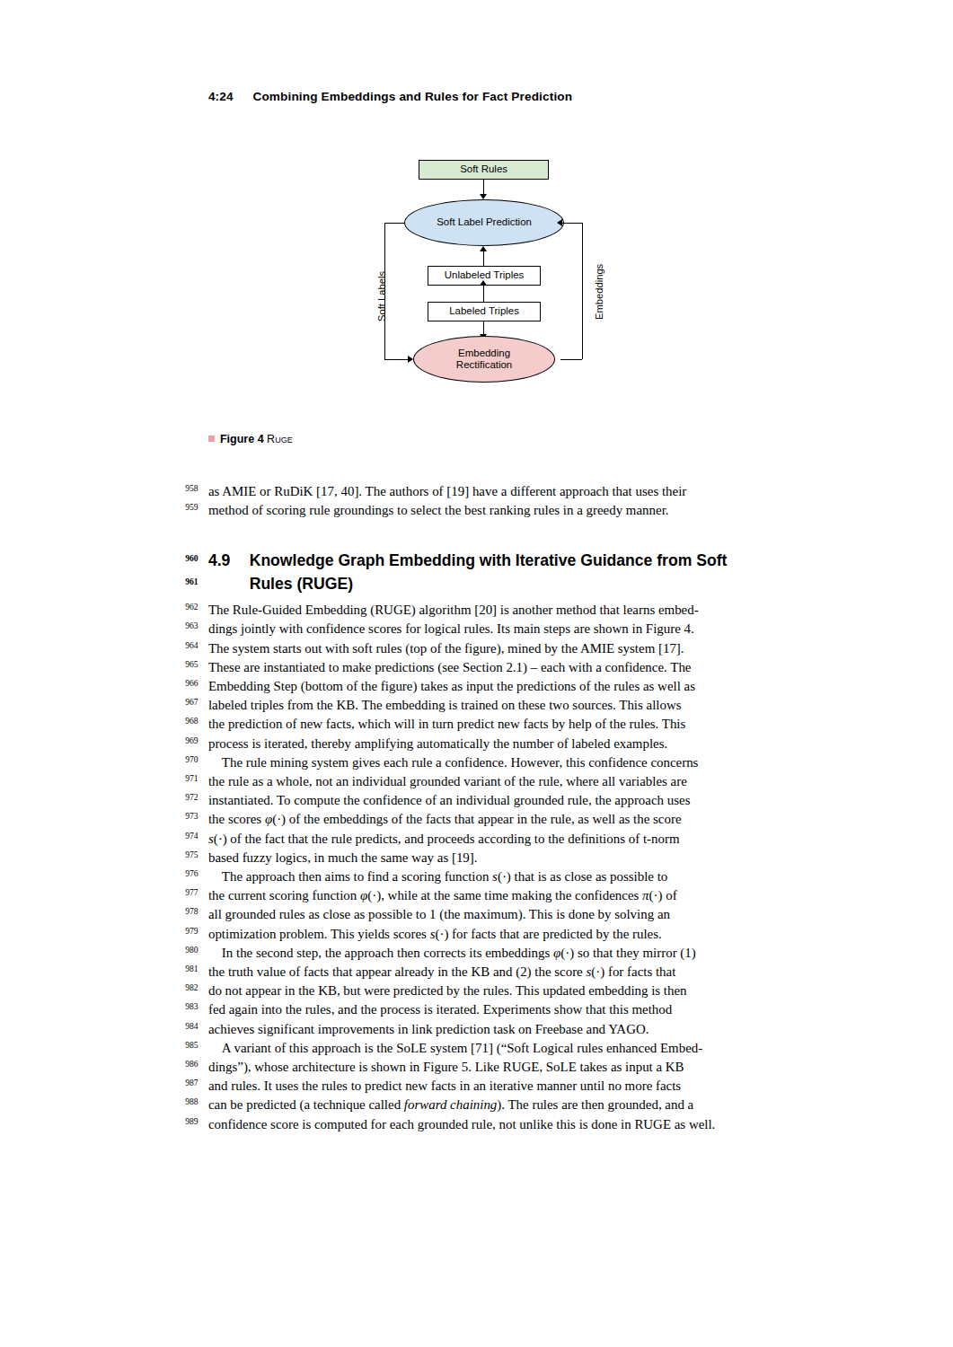4:24 Combining Embeddings and Rules for Fact Prediction
Soft Rules
Soft Label Prediction
Unlabeled Triples
Labeled Triples
Embedding
Rectification
Soft Labels
Embeddings
Figure 4 Ruge
958 as AMIE or RuDiK [17, 40]. The authors of [19] have a different approach that uses their
959 method of scoring rule groundings to select the best ranking rules in a greedy manner.
960 4.9 Knowledge Graph Embedding with Iterative Guidance from Soft
961 Rules (RUGE)
962 The Rule-Guided Embedding (RUGE) algorithm [20] is another method that learns embed-
963 dings jointly with confidence scores for logical rules. Its main steps are shown in Figure 4.
964 The system starts out with soft rules (top of the figure), mined by the AMIE system [17].
965 These are instantiated to make predictions (see Section 2.1) – each with a confidence. The
966 Embedding Step (bottom of the figure) takes as input the predictions of the rules as well as
967 labeled triples from the KB. The embedding is trained on these two sources. This allows
968 the prediction of new facts, which will in turn predict new facts by help of the rules. This
969 process is iterated, thereby amplifying automatically the number of labeled examples.
970 The rule mining system gives each rule a confidence. However, this confidence concerns
971 the rule as a whole, not an individual grounded variant of the rule, where all variables are
972 instantiated. To compute the confidence of an individual grounded rule, the approach uses
973 the scores φ(·) of the embeddings of the facts that appear in the rule, as well as the score
974 s(·) of the fact that the rule predicts, and proceeds according to the definitions of t-norm
975 based fuzzy logics, in much the same way as [19].
976 The approach then aims to find a scoring function s(·) that is as close as possible to
977 the current scoring function φ(·), while at the same time making the confidences π(·) of
978 all grounded rules as close as possible to 1 (the maximum). This is done by solving an
979 optimization problem. This yields scores s(·) for facts that are predicted by the rules.
980 In the second step, the approach then corrects its embeddings φ(·) so that they mirror (1)
981 the truth value of facts that appear already in the KB and (2) the score s(·) for facts that
982 do not appear in the KB, but were predicted by the rules. This updated embedding is then
983 fed again into the rules, and the process is iterated. Experiments show that this method
984 achieves significant improvements in link prediction task on Freebase and YAGO.
985 A variant of this approach is the SoLE system [71] (“Soft Logical rules enhanced Embed-
986 dings”), whose architecture is shown in Figure 5. Like RUGE, SoLE takes as input a KB
987 and rules. It uses the rules to predict new facts in an iterative manner until no more facts
988 can be predicted (a technique called forward chaining). The rules are then grounded, and a
989 confidence score is computed for each grounded rule, not unlike this is done in RUGE as well.